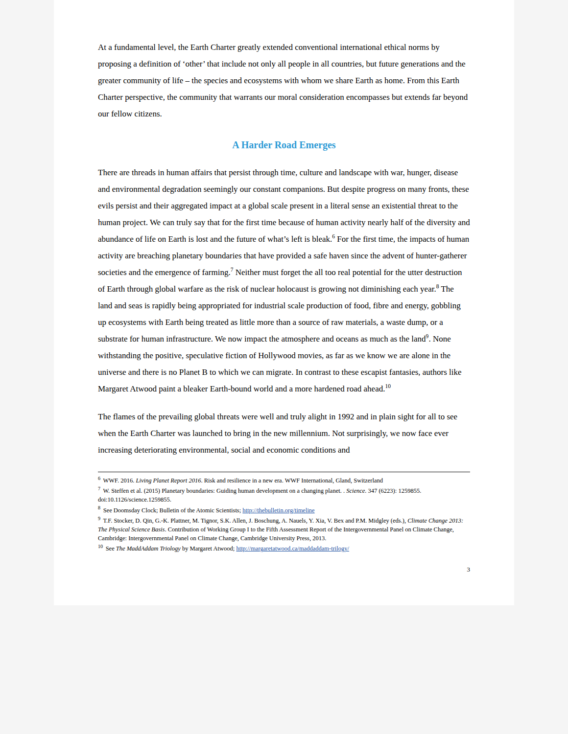At a fundamental level, the Earth Charter greatly extended conventional international ethical norms by proposing a definition of ‘other’ that include not only all people in all countries, but future generations and the greater community of life – the species and ecosystems with whom we share Earth as home. From this Earth Charter perspective, the community that warrants our moral consideration encompasses but extends far beyond our fellow citizens.
A Harder Road Emerges
There are threads in human affairs that persist through time, culture and landscape with war, hunger, disease and environmental degradation seemingly our constant companions. But despite progress on many fronts, these evils persist and their aggregated impact at a global scale present in a literal sense an existential threat to the human project. We can truly say that for the first time because of human activity nearly half of the diversity and abundance of life on Earth is lost and the future of what’s left is bleak.6 For the first time, the impacts of human activity are breaching planetary boundaries that have provided a safe haven since the advent of hunter-gatherer societies and the emergence of farming.7 Neither must forget the all too real potential for the utter destruction of Earth through global warfare as the risk of nuclear holocaust is growing not diminishing each year.8 The land and seas is rapidly being appropriated for industrial scale production of food, fibre and energy, gobbling up ecosystems with Earth being treated as little more than a source of raw materials, a waste dump, or a substrate for human infrastructure. We now impact the atmosphere and oceans as much as the land9. None withstanding the positive, speculative fiction of Hollywood movies, as far as we know we are alone in the universe and there is no Planet B to which we can migrate. In contrast to these escapist fantasies, authors like Margaret Atwood paint a bleaker Earth-bound world and a more hardened road ahead.10
The flames of the prevailing global threats were well and truly alight in 1992 and in plain sight for all to see when the Earth Charter was launched to bring in the new millennium. Not surprisingly, we now face ever increasing deteriorating environmental, social and economic conditions and
6 WWF. 2016. Living Planet Report 2016. Risk and resilience in a new era. WWF International, Gland, Switzerland
7 W. Steffen et al. (2015) Planetary boundaries: Guiding human development on a changing planet. . Science. 347 (6223): 1259855. doi:10.1126/science.1259855.
8 See Doomsday Clock; Bulletin of the Atomic Scientists; http://thebulletin.org/timeline
9 T.F. Stocker, D. Qin, G.-K. Plattner, M. Tignor, S.K. Allen, J. Boschung, A. Nauels, Y. Xia, V. Bex and P.M. Midgley (eds.), Climate Change 2013: The Physical Science Basis. Contribution of Working Group I to the Fifth Assessment Report of the Intergovernmental Panel on Climate Change, Cambridge: Intergovernmental Panel on Climate Change, Cambridge University Press, 2013.
10 See The MaddAddam Triology by Margaret Atwood; http://margaretatwood.ca/maddaddam-trilogy/
3